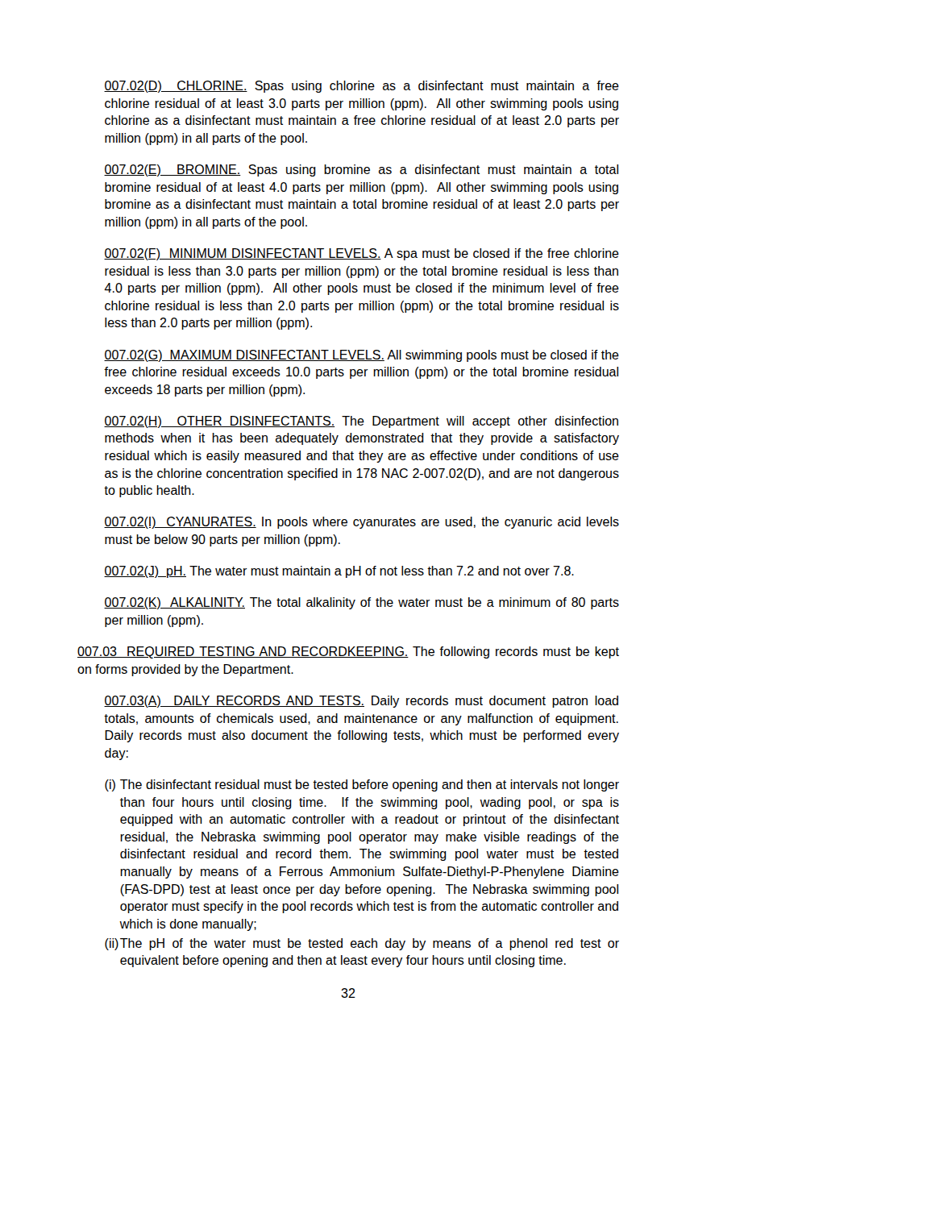007.02(D) CHLORINE. Spas using chlorine as a disinfectant must maintain a free chlorine residual of at least 3.0 parts per million (ppm). All other swimming pools using chlorine as a disinfectant must maintain a free chlorine residual of at least 2.0 parts per million (ppm) in all parts of the pool.
007.02(E) BROMINE. Spas using bromine as a disinfectant must maintain a total bromine residual of at least 4.0 parts per million (ppm). All other swimming pools using bromine as a disinfectant must maintain a total bromine residual of at least 2.0 parts per million (ppm) in all parts of the pool.
007.02(F) MINIMUM DISINFECTANT LEVELS. A spa must be closed if the free chlorine residual is less than 3.0 parts per million (ppm) or the total bromine residual is less than 4.0 parts per million (ppm). All other pools must be closed if the minimum level of free chlorine residual is less than 2.0 parts per million (ppm) or the total bromine residual is less than 2.0 parts per million (ppm).
007.02(G) MAXIMUM DISINFECTANT LEVELS. All swimming pools must be closed if the free chlorine residual exceeds 10.0 parts per million (ppm) or the total bromine residual exceeds 18 parts per million (ppm).
007.02(H) OTHER DISINFECTANTS. The Department will accept other disinfection methods when it has been adequately demonstrated that they provide a satisfactory residual which is easily measured and that they are as effective under conditions of use as is the chlorine concentration specified in 178 NAC 2-007.02(D), and are not dangerous to public health.
007.02(I) CYANURATES. In pools where cyanurates are used, the cyanuric acid levels must be below 90 parts per million (ppm).
007.02(J) pH. The water must maintain a pH of not less than 7.2 and not over 7.8.
007.02(K) ALKALINITY. The total alkalinity of the water must be a minimum of 80 parts per million (ppm).
007.03 REQUIRED TESTING AND RECORDKEEPING. The following records must be kept on forms provided by the Department.
007.03(A) DAILY RECORDS AND TESTS. Daily records must document patron load totals, amounts of chemicals used, and maintenance or any malfunction of equipment. Daily records must also document the following tests, which must be performed every day:
(i) The disinfectant residual must be tested before opening and then at intervals not longer than four hours until closing time. If the swimming pool, wading pool, or spa is equipped with an automatic controller with a readout or printout of the disinfectant residual, the Nebraska swimming pool operator may make visible readings of the disinfectant residual and record them. The swimming pool water must be tested manually by means of a Ferrous Ammonium Sulfate-Diethyl-P-Phenylene Diamine (FAS-DPD) test at least once per day before opening. The Nebraska swimming pool operator must specify in the pool records which test is from the automatic controller and which is done manually;
(ii) The pH of the water must be tested each day by means of a phenol red test or equivalent before opening and then at least every four hours until closing time.
32